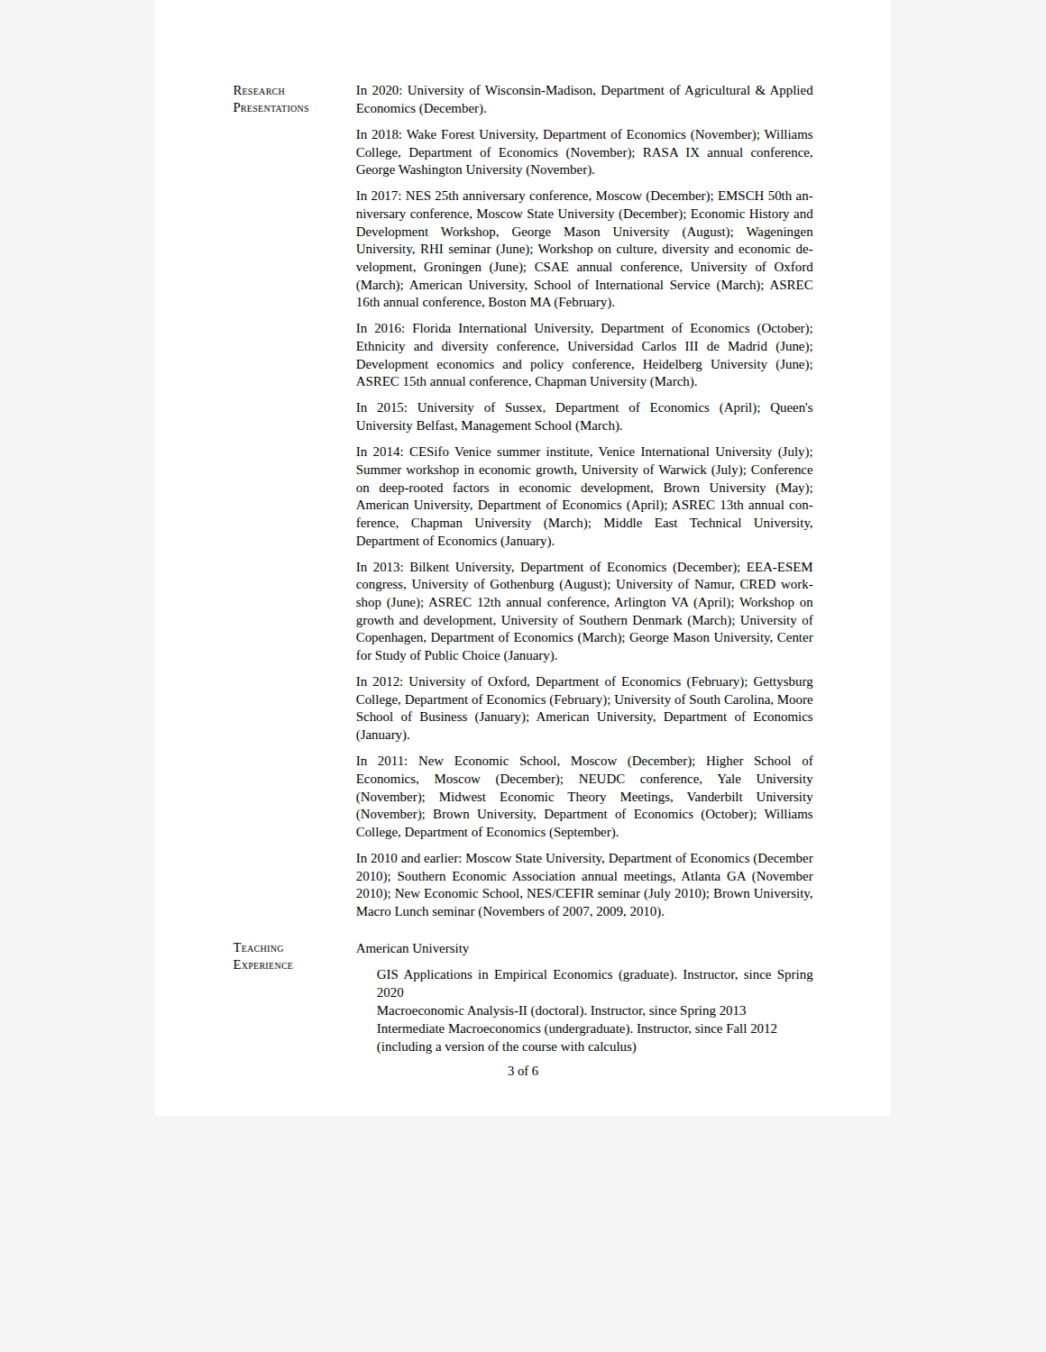| Research Presentations | In 2020: University of Wisconsin-Madison, Department of Agricultural & Applied Economics (December). In 2018: Wake Forest University, Department of Economics (November); Williams College, Department of Economics (November); RASA IX annual conference, George Washington University (November). In 2017: NES 25th anniversary conference, Moscow (December); EMSCH 50th anniversary conference, Moscow State University (December); Economic History and Development Workshop, George Mason University (August); Wageningen University, RHI seminar (June); Workshop on culture, diversity and economic development, Groningen (June); CSAE annual conference, University of Oxford (March); American University, School of International Service (March); ASREC 16th annual conference, Boston MA (February). In 2016: Florida International University, Department of Economics (October); Ethnicity and diversity conference, Universidad Carlos III de Madrid (June); Development economics and policy conference, Heidelberg University (June); ASREC 15th annual conference, Chapman University (March). In 2015: University of Sussex, Department of Economics (April); Queen's University Belfast, Management School (March). In 2014: CESifo Venice summer institute, Venice International University (July); Summer workshop in economic growth, University of Warwick (July); Conference on deep-rooted factors in economic development, Brown University (May); American University, Department of Economics (April); ASREC 13th annual conference, Chapman University (March); Middle East Technical University, Department of Economics (January). In 2013: Bilkent University, Department of Economics (December); EEA-ESEM congress, University of Gothenburg (August); University of Namur, CRED workshop (June); ASREC 12th annual conference, Arlington VA (April); Workshop on growth and development, University of Southern Denmark (March); University of Copenhagen, Department of Economics (March); George Mason University, Center for Study of Public Choice (January). In 2012: University of Oxford, Department of Economics (February); Gettysburg College, Department of Economics (February); University of South Carolina, Moore School of Business (January); American University, Department of Economics (January). In 2011: New Economic School, Moscow (December); Higher School of Economics, Moscow (December); NEUDC conference, Yale University (November); Midwest Economic Theory Meetings, Vanderbilt University (November); Brown University, Department of Economics (October); Williams College, Department of Economics (September). In 2010 and earlier: Moscow State University, Department of Economics (December 2010); Southern Economic Association annual meetings, Atlanta GA (November 2010); New Economic School, NES/CEFIR seminar (July 2010); Brown University, Macro Lunch seminar (Novembers of 2007, 2009, 2010). |
| Teaching Experience | American University GIS Applications in Empirical Economics (graduate). Instructor, since Spring 2020 Macroeconomic Analysis-II (doctoral). Instructor, since Spring 2013 Intermediate Macroeconomics (undergraduate). Instructor, since Fall 2012 (including a version of the course with calculus) |
3 of 6